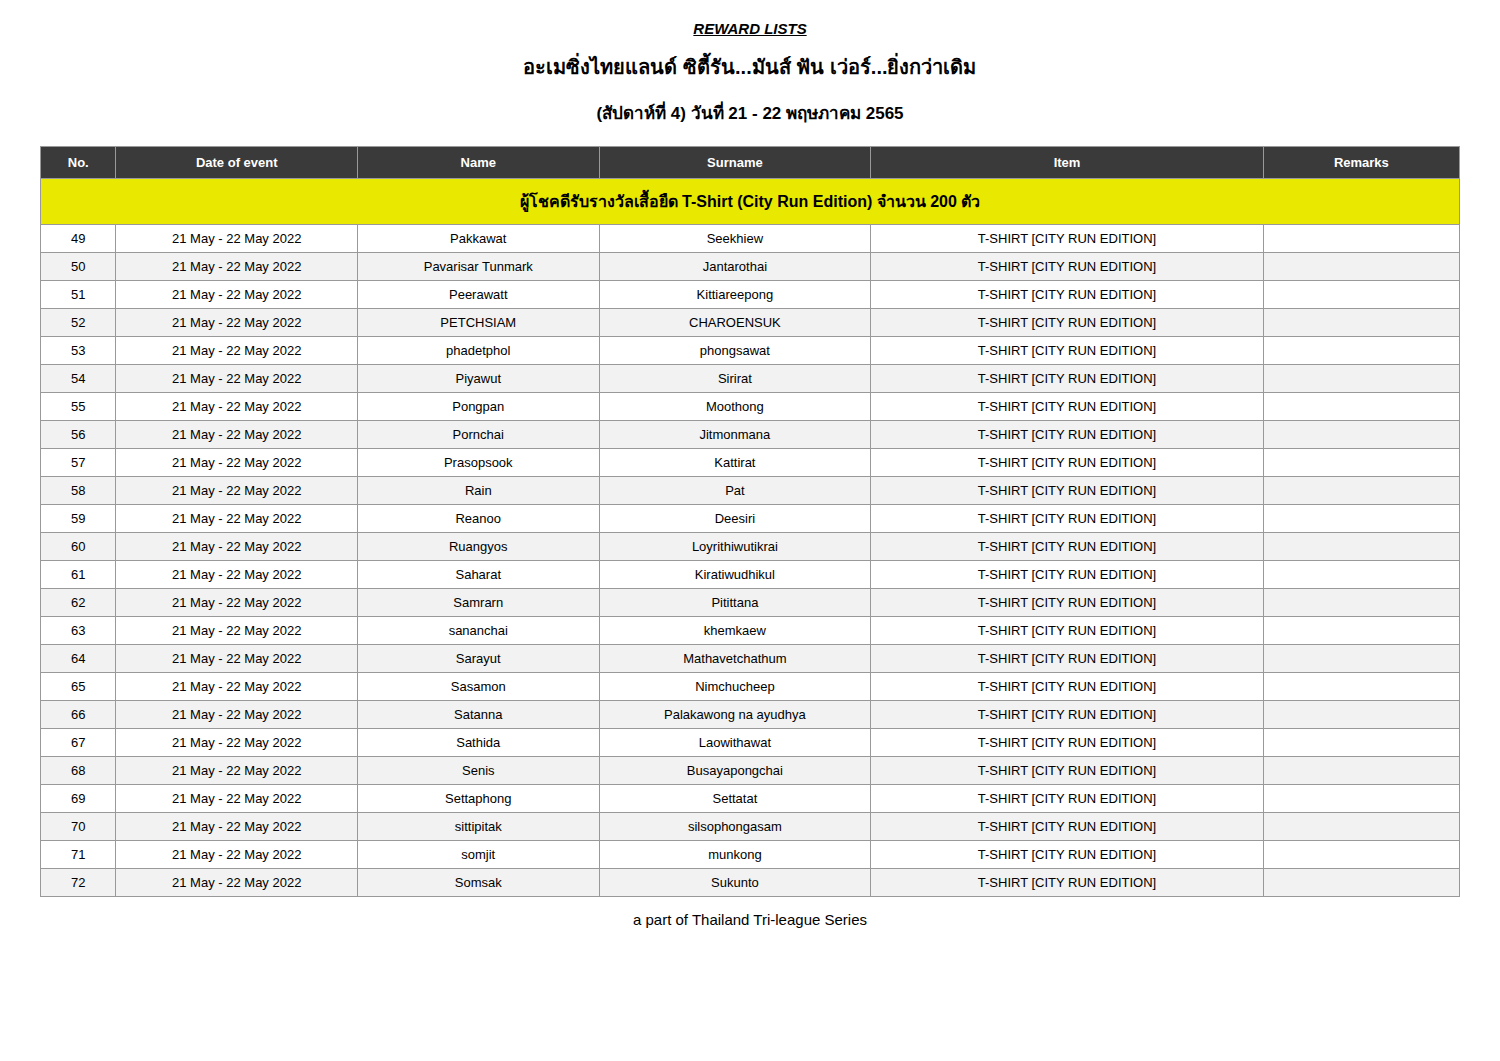REWARD LISTS
อะเมซิ่งไทยแลนด์ ซิตี้รัน...มันส์ ฟัน เว่อร์...ยิ่งกว่าเดิม
(สัปดาห์ที่ 4) วันที่ 21 - 22 พฤษภาคม 2565
| ผู้โชคดีรับรางวัลเสื้อยืด T-Shirt (City Run Edition) จำนวน 200 ตัว |
| No. | Date of event | Name | Surname | Item | Remarks |
| 49 | 21 May - 22 May 2022 | Pakkawat | Seekhiew | T-SHIRT [CITY RUN EDITION] | |
| 50 | 21 May - 22 May 2022 | Pavarisar Tunmark | Jantarothai | T-SHIRT [CITY RUN EDITION] | |
| 51 | 21 May - 22 May 2022 | Peerawatt | Kittiareepong | T-SHIRT [CITY RUN EDITION] | |
| 52 | 21 May - 22 May 2022 | PETCHSIAM | CHAROENSUK | T-SHIRT [CITY RUN EDITION] | |
| 53 | 21 May - 22 May 2022 | phadetphol | phongsawat | T-SHIRT [CITY RUN EDITION] | |
| 54 | 21 May - 22 May 2022 | Piyawut | Sirirat | T-SHIRT [CITY RUN EDITION] | |
| 55 | 21 May - 22 May 2022 | Pongpan | Moothong | T-SHIRT [CITY RUN EDITION] | |
| 56 | 21 May - 22 May 2022 | Pornchai | Jitmonmana | T-SHIRT [CITY RUN EDITION] | |
| 57 | 21 May - 22 May 2022 | Prasopsook | Kattirat | T-SHIRT [CITY RUN EDITION] | |
| 58 | 21 May - 22 May 2022 | Rain | Pat | T-SHIRT [CITY RUN EDITION] | |
| 59 | 21 May - 22 May 2022 | Reanoo | Deesiri | T-SHIRT [CITY RUN EDITION] | |
| 60 | 21 May - 22 May 2022 | Ruangyos | Loyrithiwutikrai | T-SHIRT [CITY RUN EDITION] | |
| 61 | 21 May - 22 May 2022 | Saharat | Kiratiwudhikul | T-SHIRT [CITY RUN EDITION] | |
| 62 | 21 May - 22 May 2022 | Samrarn | Pitittana | T-SHIRT [CITY RUN EDITION] | |
| 63 | 21 May - 22 May 2022 | sananchai | khemkaew | T-SHIRT [CITY RUN EDITION] | |
| 64 | 21 May - 22 May 2022 | Sarayut | Mathavetchathum | T-SHIRT [CITY RUN EDITION] | |
| 65 | 21 May - 22 May 2022 | Sasamon | Nimchucheep | T-SHIRT [CITY RUN EDITION] | |
| 66 | 21 May - 22 May 2022 | Satanna | Palakawong na ayudhya | T-SHIRT [CITY RUN EDITION] | |
| 67 | 21 May - 22 May 2022 | Sathida | Laowithawat | T-SHIRT [CITY RUN EDITION] | |
| 68 | 21 May - 22 May 2022 | Senis | Busayapongchai | T-SHIRT [CITY RUN EDITION] | |
| 69 | 21 May - 22 May 2022 | Settaphong | Settatat | T-SHIRT [CITY RUN EDITION] | |
| 70 | 21 May - 22 May 2022 | sittipitak | silsophongasam | T-SHIRT [CITY RUN EDITION] | |
| 71 | 21 May - 22 May 2022 | somjit | munkong | T-SHIRT [CITY RUN EDITION] | |
| 72 | 21 May - 22 May 2022 | Somsak | Sukunto | T-SHIRT [CITY RUN EDITION] | |
a part of Thailand Tri-league Series